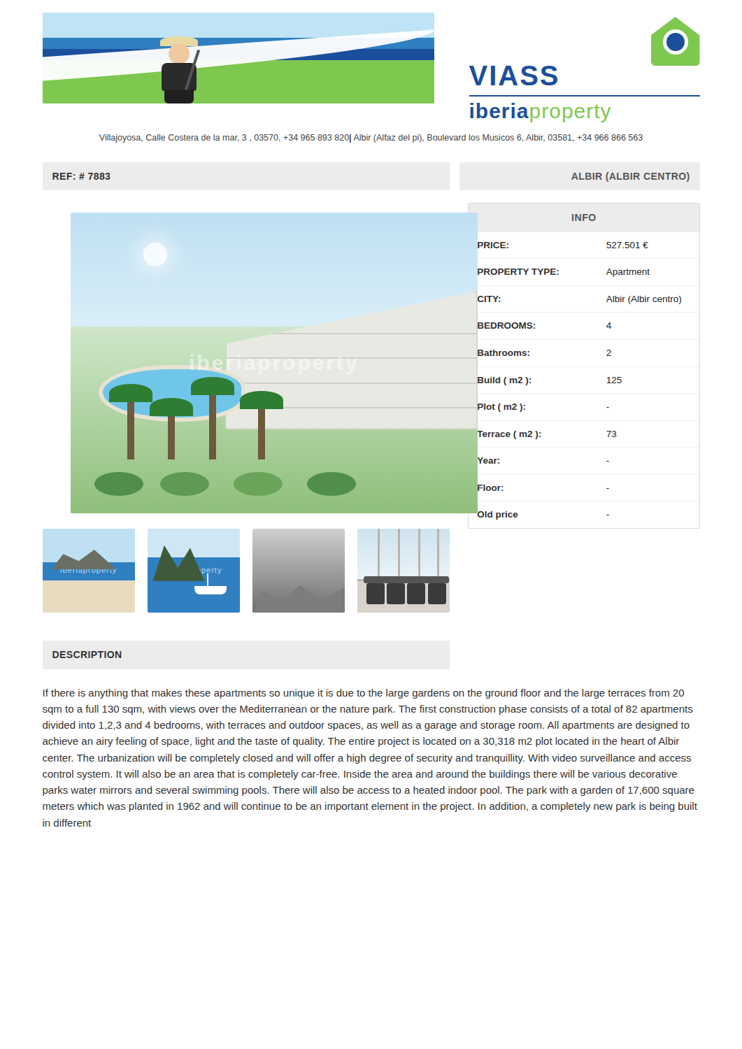VIASS
iberia property
Villajoyosa, Calle Costera de la mar, 3 , 03570, +34 965 893 820| Albir (Alfaz del pi), Boulevard los Musicos 6, Albir, 03581, +34 966 866 563
REF: # 7883
ALBIR (ALBIR CENTRO)
iberiaproperty
iberiaproperty
iberiaproperty
INFO
| PRICE: | 527.501 € |
| PROPERTY TYPE: | Apartment |
| CITY: | Albir (Albir centro) |
| BEDROOMS: | 4 |
| Bathrooms: | 2 |
| Build ( m2 ): | 125 |
| Plot ( m2 ): | - |
| Terrace ( m2 ): | 73 |
| Year: | - |
| Floor: | - |
| Old price | - |
DESCRIPTION
If there is anything that makes these apartments so unique it is due to the large gardens on the ground floor and the large terraces from 20 sqm to a full 130 sqm, with views over the Mediterranean or the nature park. The first construction phase consists of a total of 82 apartments divided into 1,2,3 and 4 bedrooms, with terraces and outdoor spaces, as well as a garage and storage room. All apartments are designed to achieve an airy feeling of space, light and the taste of quality. The entire project is located on a 30,318 m2 plot located in the heart of Albir center. The urbanization will be completely closed and will offer a high degree of security and tranquillity. With video surveillance and access control system. It will also be an area that is completely car-free. Inside the area and around the buildings there will be various decorative parks water mirrors and several swimming pools. There will also be access to a heated indoor pool. The park with a garden of 17,600 square meters which was planted in 1962 and will continue to be an important element in the project. In addition, a completely new park is being built in different